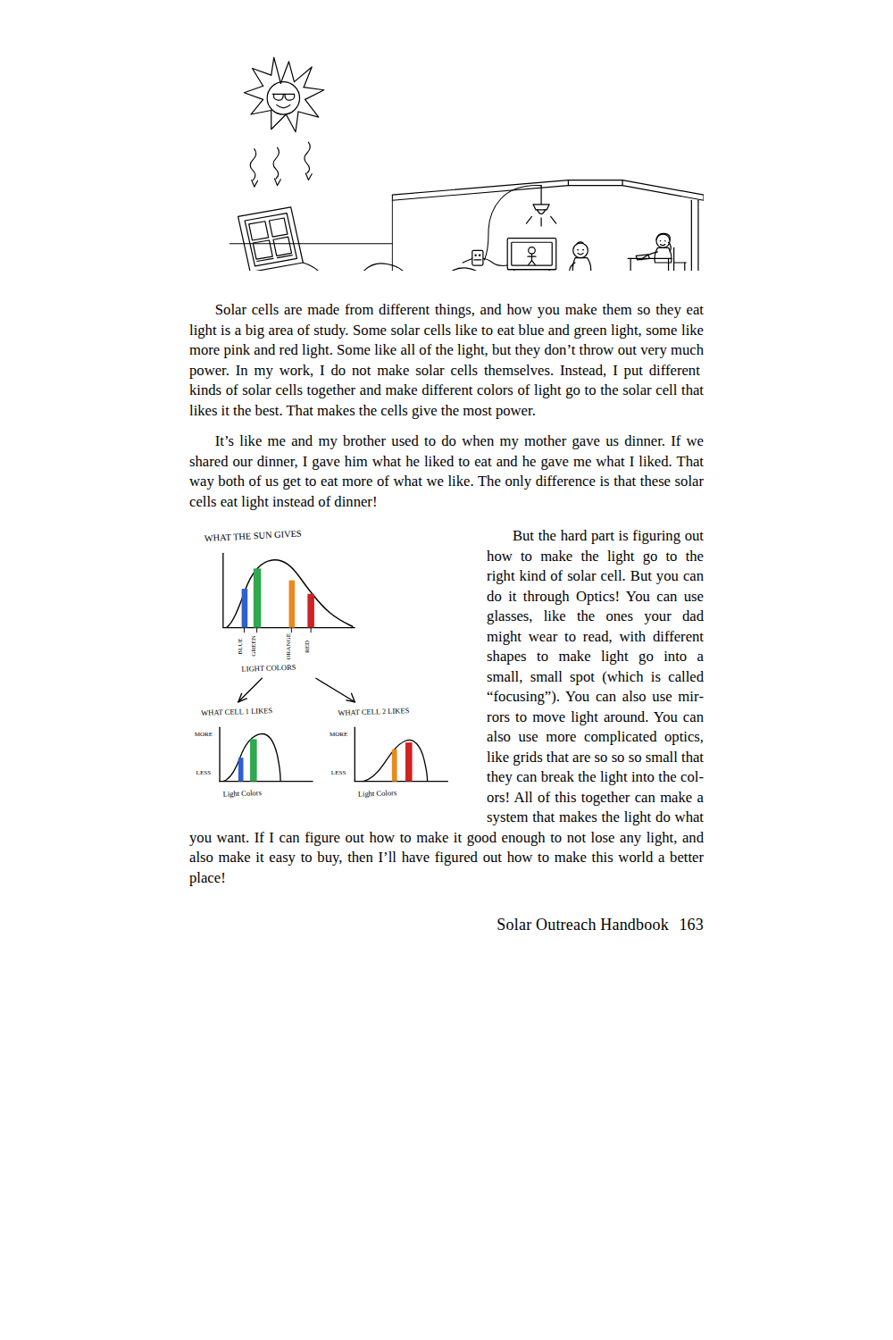Solar cells are made from different things, and how you make them so they eat light is a big area of study. Some solar cells like to eat blue and green light, some like more pink and red light. Some like all of the light, but they don’t throw out very much power. In my work, I do not make solar cells themselves. Instead, I put different kinds of solar cells together and make different colors of light go to the solar cell that likes it the best. That makes the cells give the most power.
It’s like me and my brother used to do when my mother gave us dinner. If we shared our dinner, I gave him what he liked to eat and he gave me what I liked. That way both of us get to eat more of what we like. The only difference is that these solar cells eat light instead of dinner!
WHAT THE SUN GIVES BLUE GREEN ORANGE RED LIGHT COLORS WHAT CELL 1 LIKES MORE LESS Light Colors WHAT CELL 2 LIKES MORE LESS Light Colors
But the hard part is figuring out how to make the light go to the right kind of solar cell. But you can do it through Optics! You can use glasses, like the ones your dad might wear to read, with different shapes to make light go into a small, small spot (which is called “focusing”). You can also use mirrors to move light around. You can also use more complicated optics, like grids that are so so so small that they can break the light into the colors! All of this together can make a system that makes the light do what you want. If I can figure out how to make it good enough to not lose any light, and also make it easy to buy, then I’ll have figured out how to make this world a better place!
Solar Outreach Handbook163